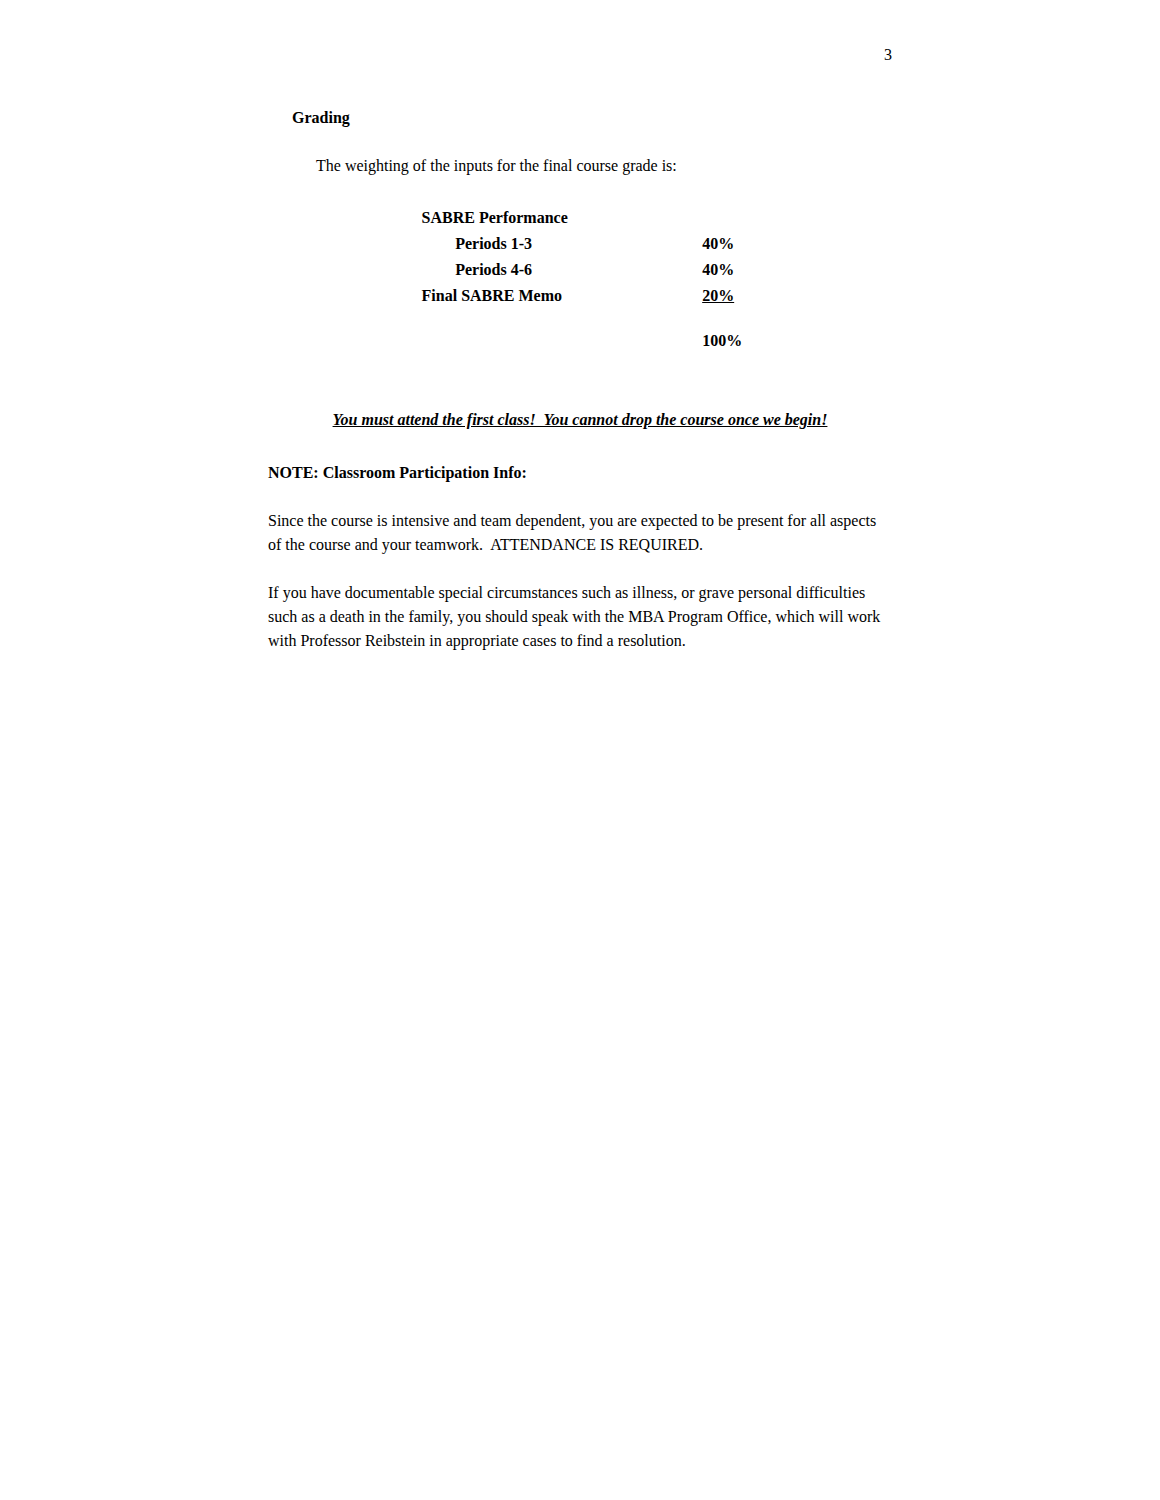3
Grading
The weighting of the inputs for the final course grade is:
| SABRE Performance | |
| Periods 1-3 | 40% |
| Periods 4-6 | 40% |
| Final SABRE Memo | 20% |
| | 100% |
You must attend the first class! You cannot drop the course once we begin!
NOTE: Classroom Participation Info:
Since the course is intensive and team dependent, you are expected to be present for all aspects of the course and your teamwork. ATTENDANCE IS REQUIRED.
If you have documentable special circumstances such as illness, or grave personal difficulties such as a death in the family, you should speak with the MBA Program Office, which will work with Professor Reibstein in appropriate cases to find a resolution.